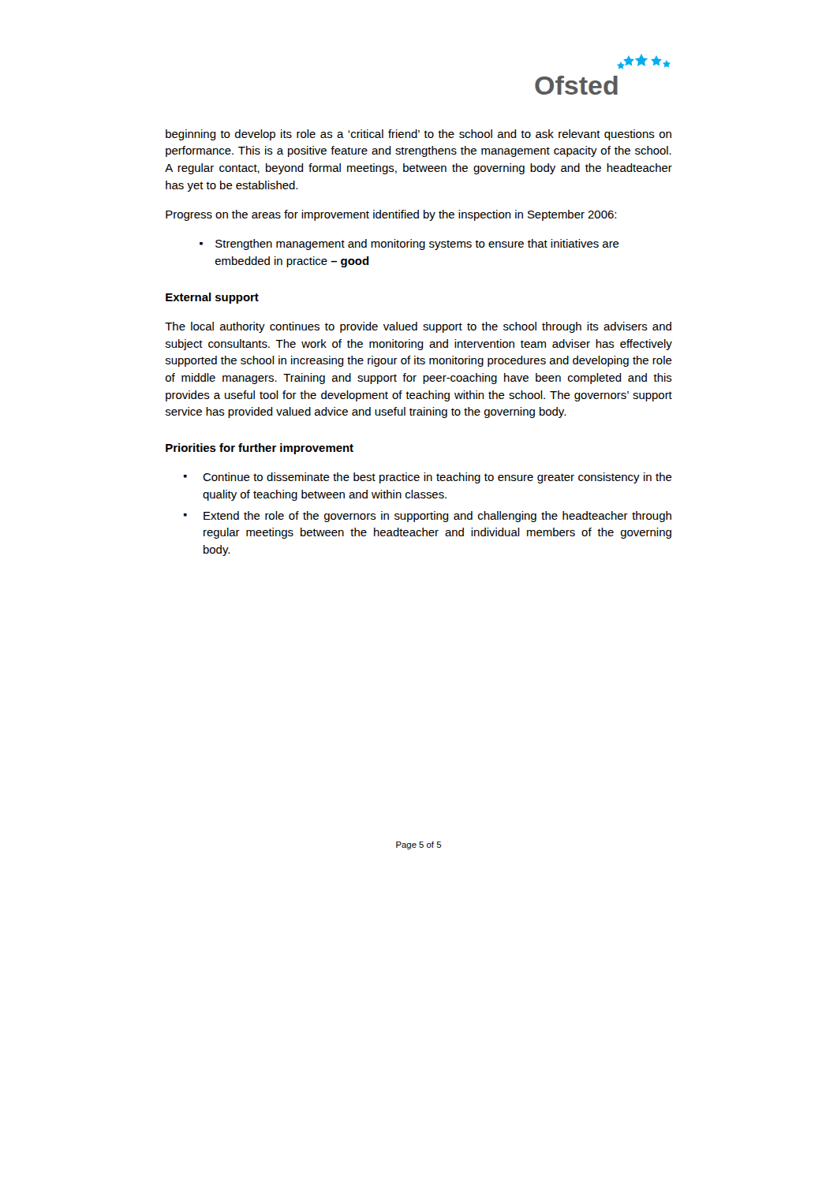Ofsted
beginning to develop its role as a ‘critical friend’ to the school and to ask relevant questions on performance. This is a positive feature and strengthens the management capacity of the school. A regular contact, beyond formal meetings, between the governing body and the headteacher has yet to be established.
Progress on the areas for improvement identified by the inspection in September 2006:
Strengthen management and monitoring systems to ensure that initiatives are embedded in practice – good
External support
The local authority continues to provide valued support to the school through its advisers and subject consultants. The work of the monitoring and intervention team adviser has effectively supported the school in increasing the rigour of its monitoring procedures and developing the role of middle managers. Training and support for peer-coaching have been completed and this provides a useful tool for the development of teaching within the school. The governors’ support service has provided valued advice and useful training to the governing body.
Priorities for further improvement
Continue to disseminate the best practice in teaching to ensure greater consistency in the quality of teaching between and within classes.
Extend the role of the governors in supporting and challenging the headteacher through regular meetings between the headteacher and individual members of the governing body.
Page 5 of 5